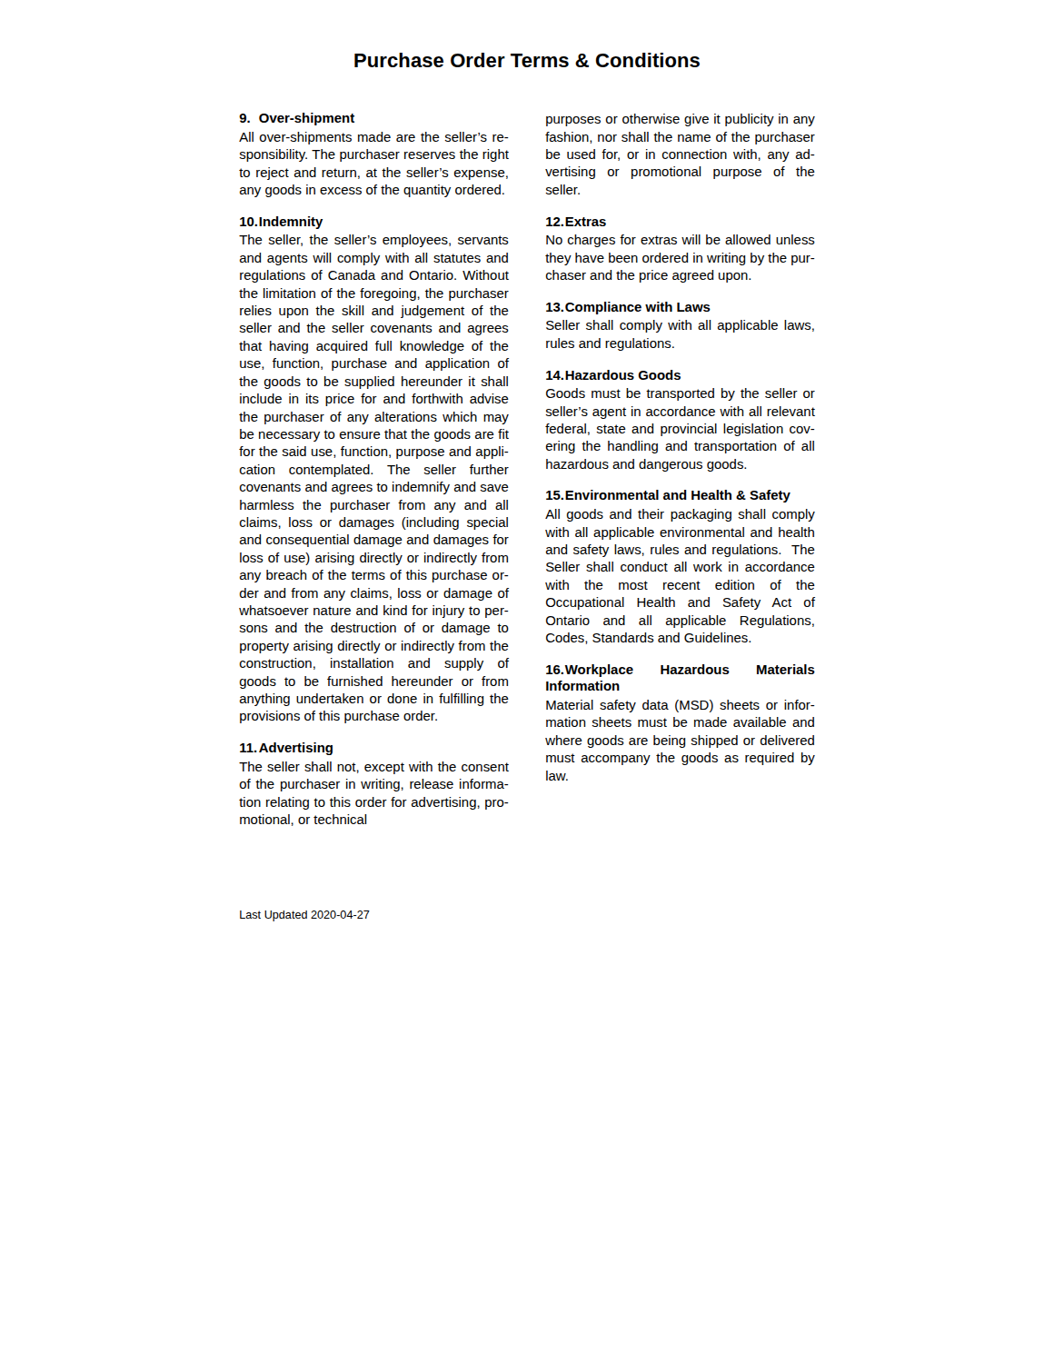Purchase Order Terms & Conditions
9. Over-shipment
All over-shipments made are the seller’s responsibility. The purchaser reserves the right to reject and return, at the seller’s expense, any goods in excess of the quantity ordered.
10. Indemnity
The seller, the seller’s employees, servants and agents will comply with all statutes and regulations of Canada and Ontario. Without the limitation of the foregoing, the purchaser relies upon the skill and judgement of the seller and the seller covenants and agrees that having acquired full knowledge of the use, function, purchase and application of the goods to be supplied hereunder it shall include in its price for and forthwith advise the purchaser of any alterations which may be necessary to ensure that the goods are fit for the said use, function, purpose and application contemplated. The seller further covenants and agrees to indemnify and save harmless the purchaser from any and all claims, loss or damages (including special and consequential damage and damages for loss of use) arising directly or indirectly from any breach of the terms of this purchase order and from any claims, loss or damage of whatsoever nature and kind for injury to persons and the destruction of or damage to property arising directly or indirectly from the construction, installation and supply of goods to be furnished hereunder or from anything undertaken or done in fulfilling the provisions of this purchase order.
11. Advertising
The seller shall not, except with the consent of the purchaser in writing, release information relating to this order for advertising, promotional, or technical
purposes or otherwise give it publicity in any fashion, nor shall the name of the purchaser be used for, or in connection with, any advertising or promotional purpose of the seller.
12. Extras
No charges for extras will be allowed unless they have been ordered in writing by the purchaser and the price agreed upon.
13. Compliance with Laws
Seller shall comply with all applicable laws, rules and regulations.
14. Hazardous Goods
Goods must be transported by the seller or seller’s agent in accordance with all relevant federal, state and provincial legislation covering the handling and transportation of all hazardous and dangerous goods.
15. Environmental and Health & Safety
All goods and their packaging shall comply with all applicable environmental and health and safety laws, rules and regulations. The Seller shall conduct all work in accordance with the most recent edition of the Occupational Health and Safety Act of Ontario and all applicable Regulations, Codes, Standards and Guidelines.
16. Workplace Hazardous Materials Information
Material safety data (MSD) sheets or information sheets must be made available and where goods are being shipped or delivered must accompany the goods as required by law.
Last Updated 2020-04-27